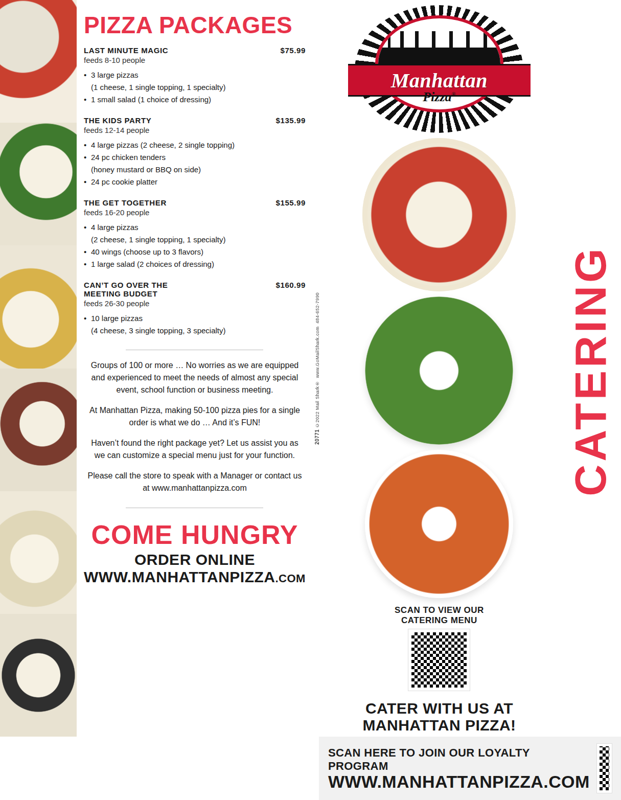Pizza Packages
Last Minute Magic $75.99
feeds 8-10 people
3 large pizzas
(1 cheese, 1 single topping, 1 specialty)
1 small salad (1 choice of dressing)
The Kids Party $135.99
feeds 12-14 people
4 large pizzas (2 cheese, 2 single topping)
24 pc chicken tenders
(honey mustard or BBQ on side)
24 pc cookie platter
The Get Together $155.99
feeds 16-20 people
4 large pizzas
(2 cheese, 1 single topping, 1 specialty)
40 wings (choose up to 3 flavors)
1 large salad (2 choices of dressing)
Can’t Go Over The
Meeting Budget $160.99
feeds 26-30 people
10 large pizzas
(4 cheese, 3 single topping, 3 specialty)
Groups of 100 or more … No worries as we are equipped and experienced to meet the needs of almost any special event, school function or business meeting.
At Manhattan Pizza, making 50-100 pizza pies for a single order is what we do … And it’s FUN!
Haven’t found the right package yet? Let us assist you as we can customize a special menu just for your function.
Please call the store to speak with a Manager or contact us at www.manhattanpizza.com
Come Hungry
Order Online
www.Manhattanpizza.com
20771 ©2022 Mail Shark® www.GoMailShark.com 484-652-7990
Manhattan
Pizza®
Scan to view our
catering menu
Cater with us at
Manhattan Pizza!
Catering
Scan here to join our loyalty program
www.Manhattanpizza.com